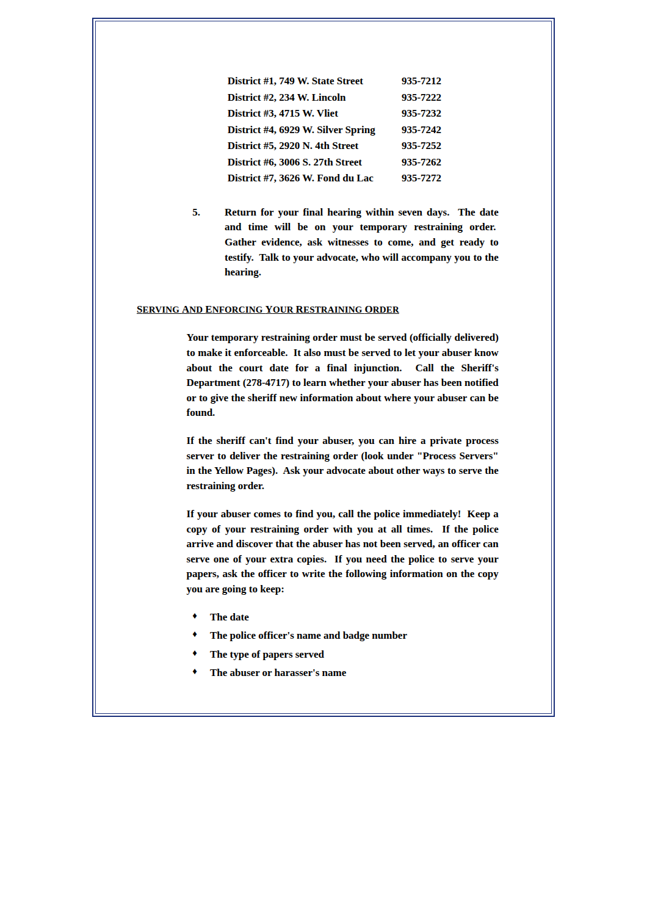| District #1, 749 W. State Street | 935-7212 |
| District #2, 234 W. Lincoln | 935-7222 |
| District #3, 4715 W. Vliet | 935-7232 |
| District #4, 6929 W. Silver Spring | 935-7242 |
| District #5, 2920 N. 4th Street | 935-7252 |
| District #6, 3006 S. 27th Street | 935-7262 |
| District #7, 3626 W. Fond du Lac | 935-7272 |
5.
Return for your final hearing within seven days. The date and time will be on your temporary restraining order. Gather evidence, ask witnesses to come, and get ready to testify. Talk to your advocate, who will accompany you to the hearing.
SERVING AND ENFORCING YOUR RESTRAINING ORDER
Your temporary restraining order must be served (officially delivered) to make it enforceable. It also must be served to let your abuser know about the court date for a final injunction. Call the Sheriff's Department (278-4717) to learn whether your abuser has been notified or to give the sheriff new information about where your abuser can be found.
If the sheriff can't find your abuser, you can hire a private process server to deliver the restraining order (look under "Process Servers" in the Yellow Pages). Ask your advocate about other ways to serve the restraining order.
If your abuser comes to find you, call the police immediately! Keep a copy of your restraining order with you at all times. If the police arrive and discover that the abuser has not been served, an officer can serve one of your extra copies. If you need the police to serve your papers, ask the officer to write the following information on the copy you are going to keep:
The date
The police officer's name and badge number
The type of papers served
The abuser or harasser's name